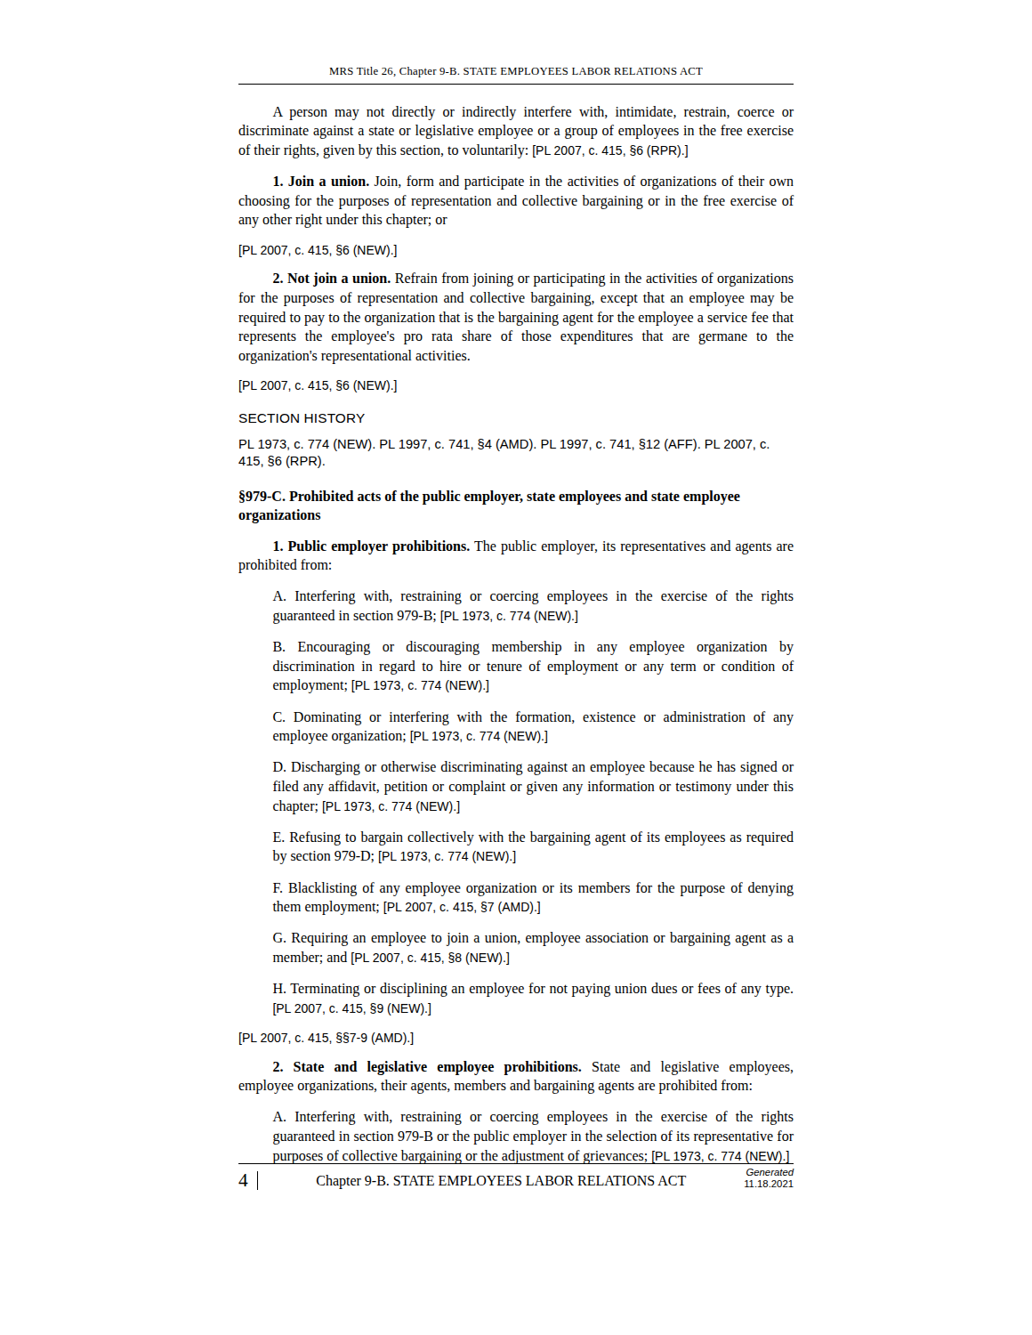MRS Title 26, Chapter 9-B. STATE EMPLOYEES LABOR RELATIONS ACT
A person may not directly or indirectly interfere with, intimidate, restrain, coerce or discriminate against a state or legislative employee or a group of employees in the free exercise of their rights, given by this section, to voluntarily: [PL 2007, c. 415, §6 (RPR).]
1. Join a union. Join, form and participate in the activities of organizations of their own choosing for the purposes of representation and collective bargaining or in the free exercise of any other right under this chapter; or
[PL 2007, c. 415, §6 (NEW).]
2. Not join a union. Refrain from joining or participating in the activities of organizations for the purposes of representation and collective bargaining, except that an employee may be required to pay to the organization that is the bargaining agent for the employee a service fee that represents the employee's pro rata share of those expenditures that are germane to the organization's representational activities.
[PL 2007, c. 415, §6 (NEW).]
SECTION HISTORY
PL 1973, c. 774 (NEW). PL 1997, c. 741, §4 (AMD). PL 1997, c. 741, §12 (AFF). PL 2007, c. 415, §6 (RPR).
§979-C. Prohibited acts of the public employer, state employees and state employee organizations
1. Public employer prohibitions. The public employer, its representatives and agents are prohibited from:
A. Interfering with, restraining or coercing employees in the exercise of the rights guaranteed in section 979‑B; [PL 1973, c. 774 (NEW).]
B. Encouraging or discouraging membership in any employee organization by discrimination in regard to hire or tenure of employment or any term or condition of employment; [PL 1973, c. 774 (NEW).]
C. Dominating or interfering with the formation, existence or administration of any employee organization; [PL 1973, c. 774 (NEW).]
D. Discharging or otherwise discriminating against an employee because he has signed or filed any affidavit, petition or complaint or given any information or testimony under this chapter; [PL 1973, c. 774 (NEW).]
E. Refusing to bargain collectively with the bargaining agent of its employees as required by section 979‑D; [PL 1973, c. 774 (NEW).]
F. Blacklisting of any employee organization or its members for the purpose of denying them employment; [PL 2007, c. 415, §7 (AMD).]
G. Requiring an employee to join a union, employee association or bargaining agent as a member; and [PL 2007, c. 415, §8 (NEW).]
H. Terminating or disciplining an employee for not paying union dues or fees of any type. [PL 2007, c. 415, §9 (NEW).]
[PL 2007, c. 415, §§7-9 (AMD).]
2. State and legislative employee prohibitions. State and legislative employees, employee organizations, their agents, members and bargaining agents are prohibited from:
A. Interfering with, restraining or coercing employees in the exercise of the rights guaranteed in section 979‑B or the public employer in the selection of its representative for purposes of collective bargaining or the adjustment of grievances; [PL 1973, c. 774 (NEW).]
4
Chapter 9-B. STATE EMPLOYEES LABOR RELATIONS ACT
Generated
11.18.2021